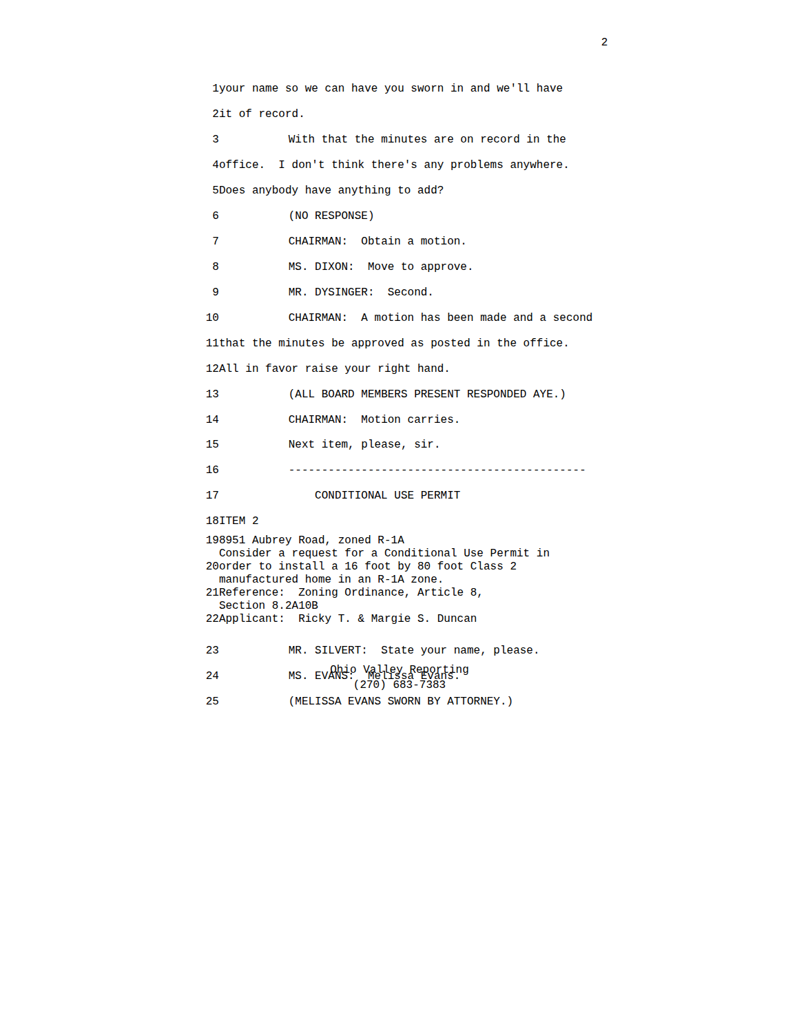2
| 1 | your name so we can have you sworn in and we'll have |
| 2 | it of record. |
| 3 | With that the minutes are on record in the |
| 4 | office. I don't think there's any problems anywhere. |
| 5 | Does anybody have anything to add? |
| 6 | (NO RESPONSE) |
| 7 | CHAIRMAN: Obtain a motion. |
| 8 | MS. DIXON: Move to approve. |
| 9 | MR. DYSINGER: Second. |
| 10 | CHAIRMAN: A motion has been made and a second |
| 11 | that the minutes be approved as posted in the office. |
| 12 | All in favor raise your right hand. |
| 13 | (ALL BOARD MEMBERS PRESENT RESPONDED AYE.) |
| 14 | CHAIRMAN: Motion carries. |
| 15 | Next item, please, sir. |
| 16 | --------------------------------------------- |
| 17 | CONDITIONAL USE PERMIT |
| 18 | ITEM 2 |
| 19 | 8951 Aubrey Road, zoned R-1A |
| | Consider a request for a Conditional Use Permit in |
| 20 | order to install a 16 foot by 80 foot Class 2 |
| | manufactured home in an R-1A zone. |
| 21 | Reference: Zoning Ordinance, Article 8, |
| | Section 8.2A10B |
| 22 | Applicant: Ricky T. & Margie S. Duncan |
| 23 | MR. SILVERT: State your name, please. |
| 24 | MS. EVANS: Melissa Evans. |
| 25 | (MELISSA EVANS SWORN BY ATTORNEY.) |
Ohio Valley Reporting
(270) 683-7383